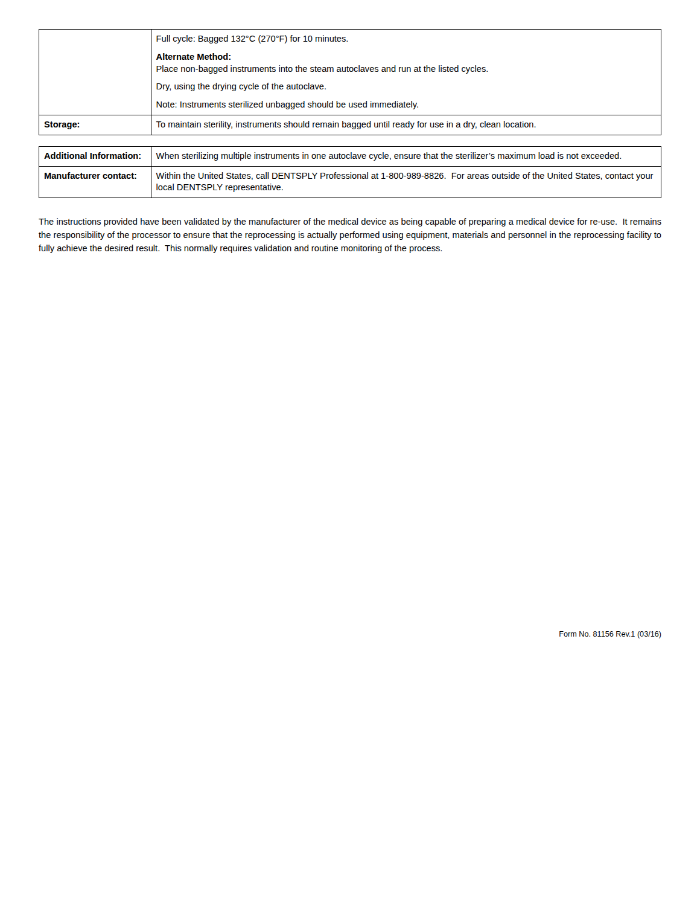| | Full cycle: Bagged 132°C (270°F) for 10 minutes. Alternate Method: Place non-bagged instruments into the steam autoclaves and run at the listed cycles. Dry, using the drying cycle of the autoclave. Note: Instruments sterilized unbagged should be used immediately. |
| Storage: | To maintain sterility, instruments should remain bagged until ready for use in a dry, clean location. |
| Additional Information: | When sterilizing multiple instruments in one autoclave cycle, ensure that the sterilizer’s maximum load is not exceeded. |
| Manufacturer contact: | Within the United States, call DENTSPLY Professional at 1-800-989-8826. For areas outside of the United States, contact your local DENTSPLY representative. |
The instructions provided have been validated by the manufacturer of the medical device as being capable of preparing a medical device for re-use. It remains the responsibility of the processor to ensure that the reprocessing is actually performed using equipment, materials and personnel in the reprocessing facility to fully achieve the desired result. This normally requires validation and routine monitoring of the process.
Form No. 81156 Rev.1 (03/16)